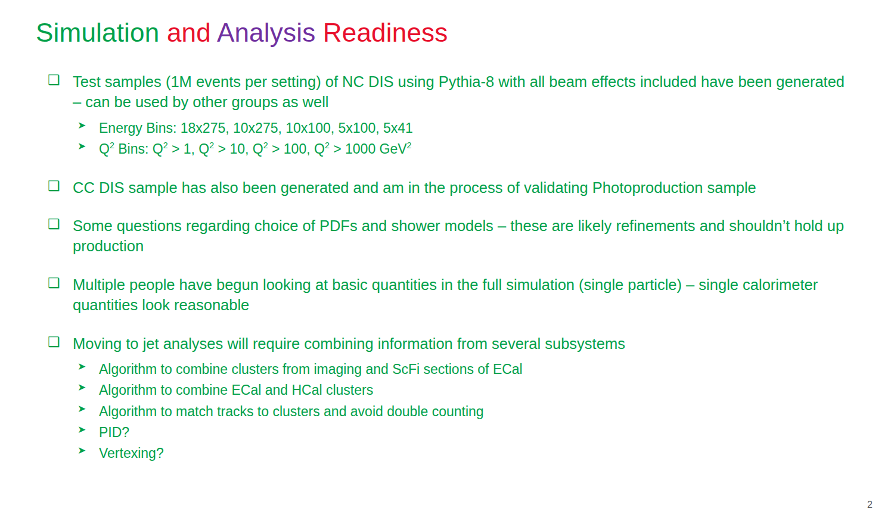Simulation and Analysis Readiness
Test samples (1M events per setting) of NC DIS using Pythia-8 with all beam effects included have been generated – can be used by other groups as well
Energy Bins: 18x275, 10x275, 10x100, 5x100, 5x41
Q2 Bins: Q2 > 1, Q2 > 10, Q2 > 100, Q2 > 1000 GeV2
CC DIS sample has also been generated and am in the process of validating Photoproduction sample
Some questions regarding choice of PDFs and shower models – these are likely refinements and shouldn’t hold up production
Multiple people have begun looking at basic quantities in the full simulation (single particle) – single calorimeter quantities look reasonable
Moving to jet analyses will require combining information from several subsystems
Algorithm to combine clusters from imaging and ScFi sections of ECal
Algorithm to combine ECal and HCal clusters
Algorithm to match tracks to clusters and avoid double counting
PID?
Vertexing?
2